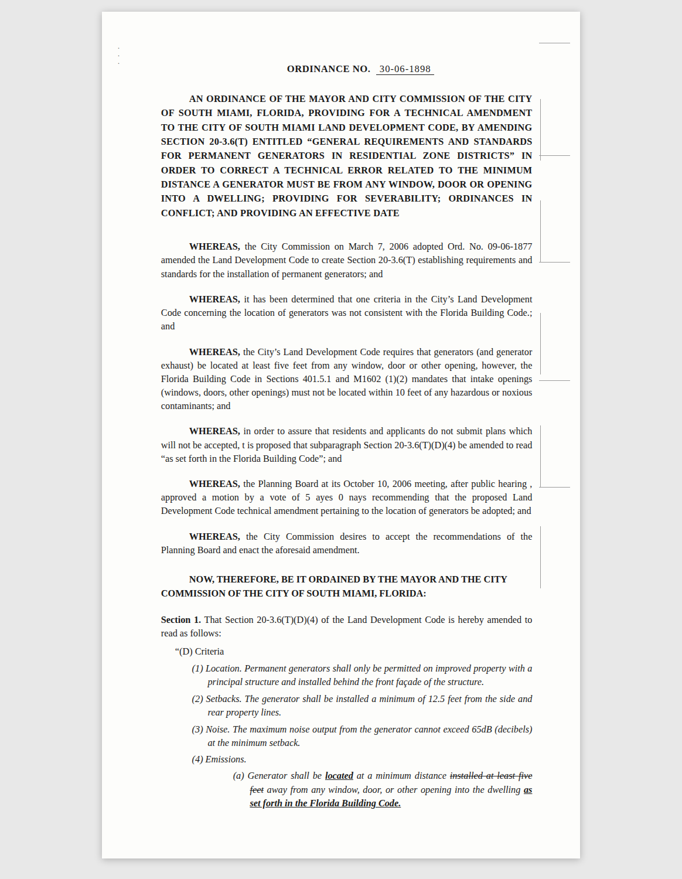.
.
.
ORDINANCE NO. 30-06-1898
An Ordinance of the Mayor and City Commission of the City of South Miami, Florida, providing for a technical amendment to the City of South Miami Land Development Code, by amending Section 20-3.6(T) entitled “General Requirements and Standards for Permanent Generators in Residential Zone Districts” in order to correct a technical error related to the minimum distance a generator must be from any window, door or opening into a dwelling; providing for severability; ordinances in conflict; and providing an effective date
WHEREAS, the City Commission on March 7, 2006 adopted Ord. No. 09-06-1877 amended the Land Development Code to create Section 20-3.6(T) establishing requirements and standards for the installation of permanent generators; and
WHEREAS, it has been determined that one criteria in the City’s Land Development Code concerning the location of generators was not consistent with the Florida Building Code.; and
WHEREAS, the City’s Land Development Code requires that generators (and generator exhaust) be located at least five feet from any window, door or other opening, however, the Florida Building Code in Sections 401.5.1 and M1602 (1)(2) mandates that intake openings (windows, doors, other openings) must not be located within 10 feet of any hazardous or noxious contaminants; and
WHEREAS, in order to assure that residents and applicants do not submit plans which will not be accepted, t is proposed that subparagraph Section 20-3.6(T)(D)(4) be amended to read “as set forth in the Florida Building Code”; and
WHEREAS, the Planning Board at its October 10, 2006 meeting, after public hearing , approved a motion by a vote of 5 ayes 0 nays recommending that the proposed Land Development Code technical amendment pertaining to the location of generators be adopted; and
WHEREAS, the City Commission desires to accept the recommendations of the Planning Board and enact the aforesaid amendment.
NOW, THEREFORE, BE IT ORDAINED BY THE MAYOR AND THE CITY COMMISSION OF THE CITY OF SOUTH MIAMI, FLORIDA:
Section 1. That Section 20-3.6(T)(D)(4) of the Land Development Code is hereby amended to read as follows:
“(D) Criteria
(1) Location. Permanent generators shall only be permitted on improved property with a principal structure and installed behind the front façade of the structure.
(2) Setbacks. The generator shall be installed a minimum of 12.5 feet from the side and rear property lines.
(3) Noise. The maximum noise output from the generator cannot exceed 65dB (decibels) at the minimum setback.
(4) Emissions.
(a) Generator shall be located at a minimum distance installed at least five feet away from any window, door, or other opening into the dwelling as set forth in the Florida Building Code.